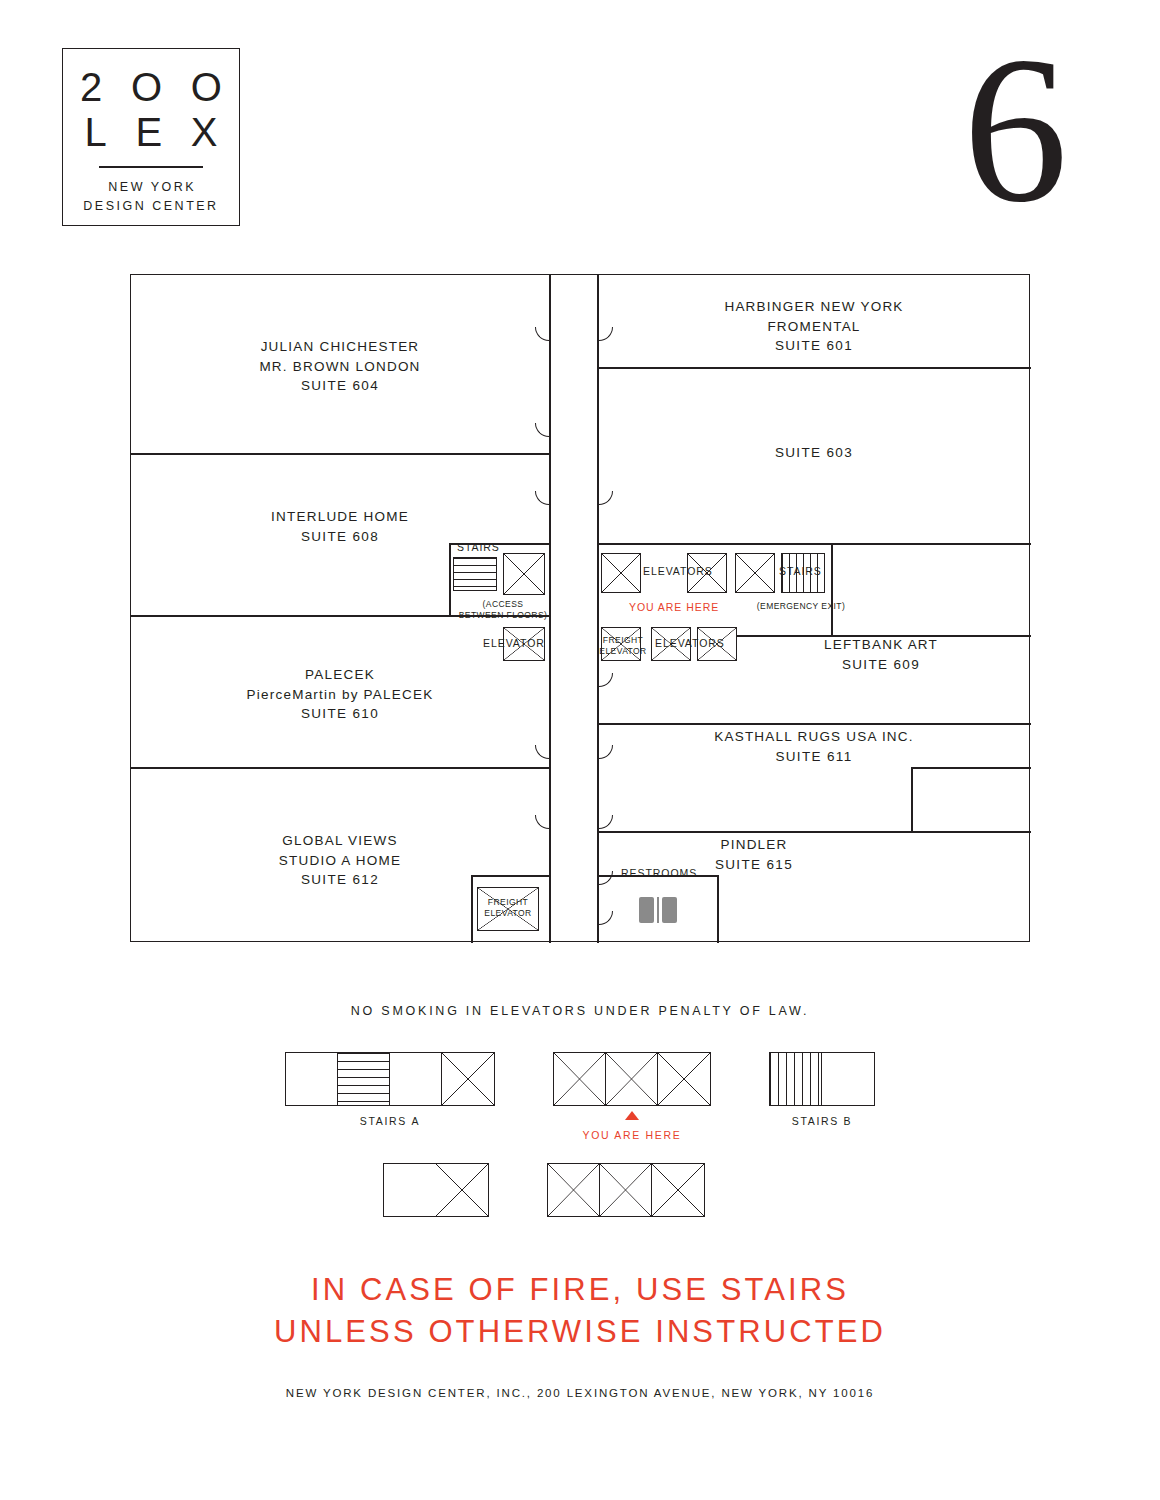2 O O
L E X
NEW YORK
DESIGN CENTER
6
JULIAN CHICHESTER
MR. BROWN LONDON
SUITE 604
INTERLUDE HOME
SUITE 608
PALECEK
PierceMartin by PALECEK
SUITE 610
GLOBAL VIEWS
STUDIO A HOME
SUITE 612
HARBINGER NEW YORK
FROMENTAL
SUITE 601
SUITE 603
LEFTBANK ART
SUITE 609
KASTHALL RUGS USA INC.
SUITE 611
PINDLER
SUITE 615
STAIRS
(ACCESS
BETWEEN FLOORS)
ELEVATOR
FREIGHT
ELEVATOR
ELEVATORS
STAIRS
YOU ARE HERE
(EMERGENCY EXIT)
FREIGHT
ELEVATOR
ELEVATORS
RESTROOMS
No smoking in elevators under penalty of law.
Stairs A
You are here
Stairs B
In case of fire, use stairs
unless otherwise instructed
New York Design Center, Inc., 200 Lexington Avenue, New York, NY 10016